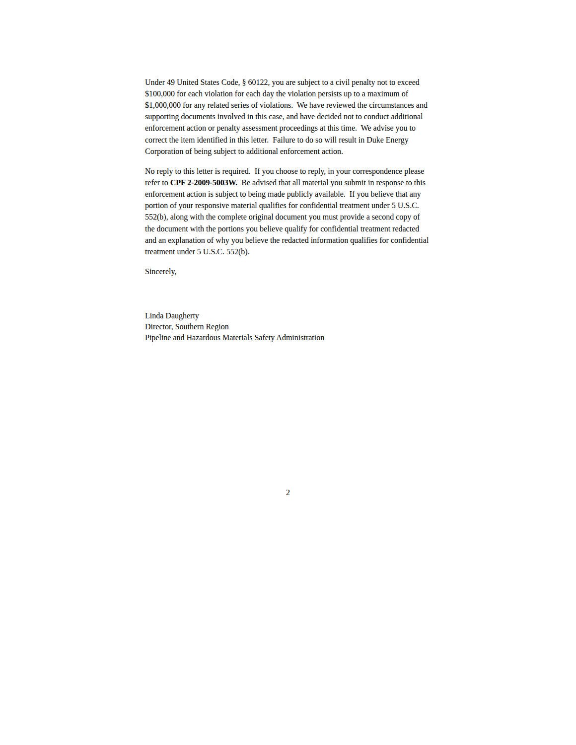Under 49 United States Code, § 60122, you are subject to a civil penalty not to exceed $100,000 for each violation for each day the violation persists up to a maximum of $1,000,000 for any related series of violations. We have reviewed the circumstances and supporting documents involved in this case, and have decided not to conduct additional enforcement action or penalty assessment proceedings at this time. We advise you to correct the item identified in this letter. Failure to do so will result in Duke Energy Corporation of being subject to additional enforcement action.
No reply to this letter is required. If you choose to reply, in your correspondence please refer to CPF 2-2009-5003W. Be advised that all material you submit in response to this enforcement action is subject to being made publicly available. If you believe that any portion of your responsive material qualifies for confidential treatment under 5 U.S.C. 552(b), along with the complete original document you must provide a second copy of the document with the portions you believe qualify for confidential treatment redacted and an explanation of why you believe the redacted information qualifies for confidential treatment under 5 U.S.C. 552(b).
Sincerely,
Linda Daugherty
Director, Southern Region
Pipeline and Hazardous Materials Safety Administration
2